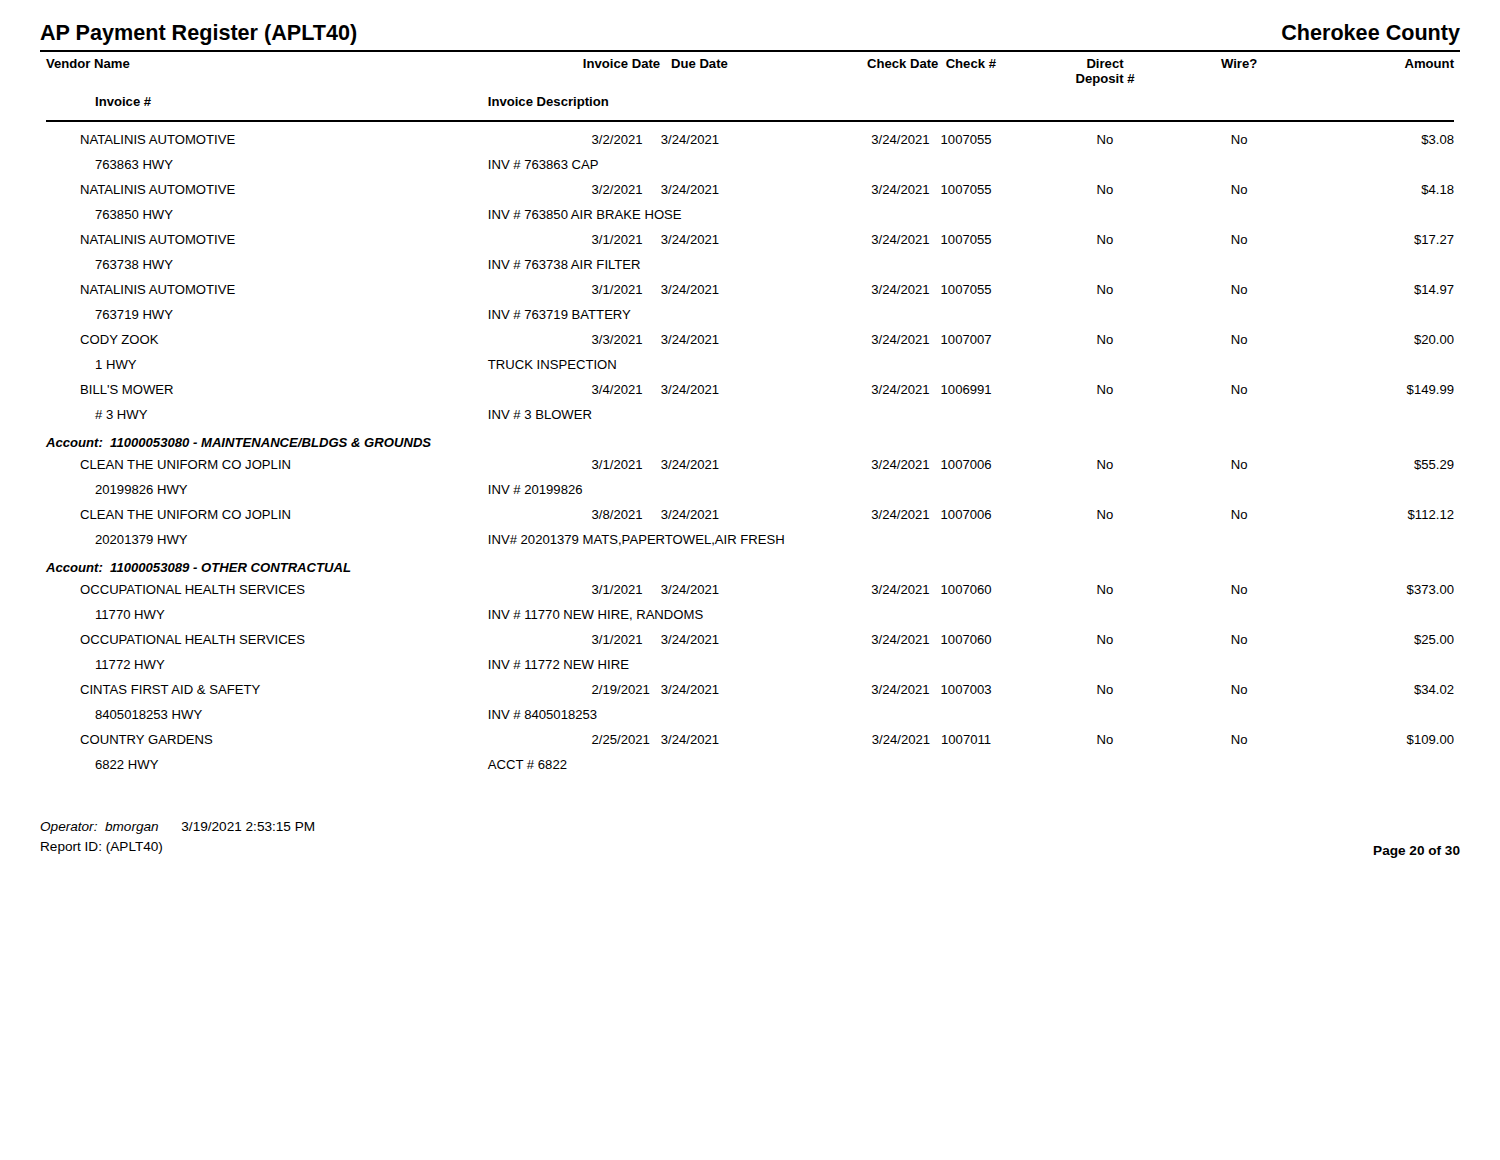AP Payment Register (APLT40) Cherokee County
| Vendor Name | Invoice Date Due Date | Check Date Check # | Direct Deposit # | Wire? | Amount |
| --- | --- | --- | --- | --- | --- |
| Invoice # | Invoice Description | | | | |
| NATALINIS AUTOMOTIVE | 3/2/2021 3/24/2021 | 3/24/2021 1007055 | No | No | $3.08 |
| 763863 HWY | INV # 763863 CAP | | | | |
| NATALINIS AUTOMOTIVE | 3/2/2021 3/24/2021 | 3/24/2021 1007055 | No | No | $4.18 |
| 763850 HWY | INV # 763850 AIR BRAKE HOSE | | | | |
| NATALINIS AUTOMOTIVE | 3/1/2021 3/24/2021 | 3/24/2021 1007055 | No | No | $17.27 |
| 763738 HWY | INV # 763738 AIR FILTER | | | | |
| NATALINIS AUTOMOTIVE | 3/1/2021 3/24/2021 | 3/24/2021 1007055 | No | No | $14.97 |
| 763719 HWY | INV # 763719 BATTERY | | | | |
| CODY ZOOK | 3/3/2021 3/24/2021 | 3/24/2021 1007007 | No | No | $20.00 |
| 1 HWY | TRUCK INSPECTION | | | | |
| BILL'S MOWER | 3/4/2021 3/24/2021 | 3/24/2021 1006991 | No | No | $149.99 |
| # 3 HWY | INV # 3 BLOWER | | | | |
| Account: 11000053080 - MAINTENANCE/BLDGS & GROUNDS |
| CLEAN THE UNIFORM CO JOPLIN | 3/1/2021 3/24/2021 | 3/24/2021 1007006 | No | No | $55.29 |
| 20199826 HWY | INV # 20199826 | | | | |
| CLEAN THE UNIFORM CO JOPLIN | 3/8/2021 3/24/2021 | 3/24/2021 1007006 | No | No | $112.12 |
| 20201379 HWY | INV# 20201379 MATS,PAPERTOWEL,AIR FRESH | | | | |
| Account: 11000053089 - OTHER CONTRACTUAL |
| OCCUPATIONAL HEALTH SERVICES | 3/1/2021 3/24/2021 | 3/24/2021 1007060 | No | No | $373.00 |
| 11770 HWY | INV # 11770 NEW HIRE, RANDOMS | | | | |
| OCCUPATIONAL HEALTH SERVICES | 3/1/2021 3/24/2021 | 3/24/2021 1007060 | No | No | $25.00 |
| 11772 HWY | INV # 11772 NEW HIRE | | | | |
| CINTAS FIRST AID & SAFETY | 2/19/2021 3/24/2021 | 3/24/2021 1007003 | No | No | $34.02 |
| 8405018253 HWY | INV # 8405018253 | | | | |
| COUNTRY GARDENS | 2/25/2021 3/24/2021 | 3/24/2021 1007011 | No | No | $109.00 |
| 6822 HWY | ACCT # 6822 | | | | |
Operator: bmorgan 3/19/2021 2:53:15 PM
Report ID: (APLT40)
Page 20 of 30